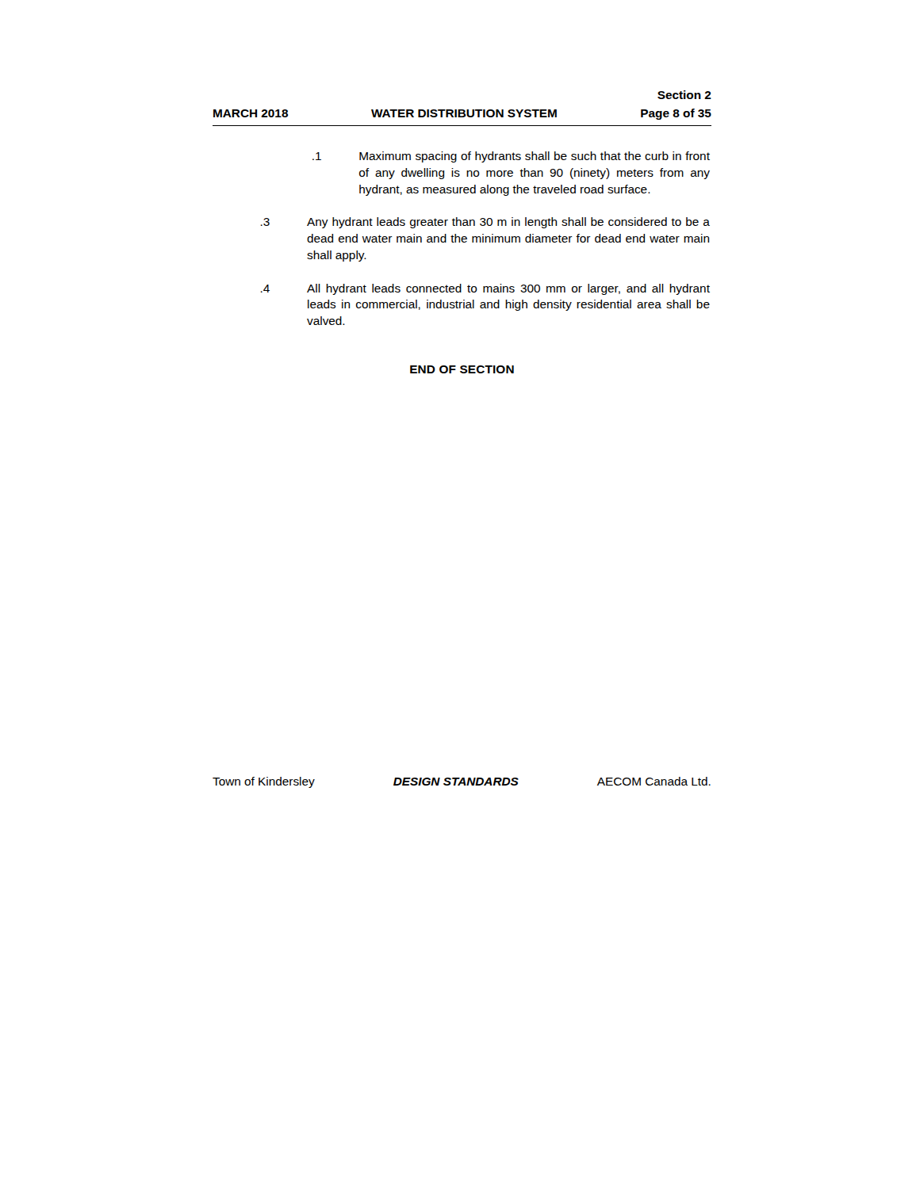Section 2
MARCH 2018 WATER DISTRIBUTION SYSTEM Page 8 of 35
.1
Maximum spacing of hydrants shall be such that the curb in front of any dwelling is no more than 90 (ninety) meters from any hydrant, as measured along the traveled road surface.
.3
Any hydrant leads greater than 30 m in length shall be considered to be a dead end water main and the minimum diameter for dead end water main shall apply.
.4
All hydrant leads connected to mains 300 mm or larger, and all hydrant leads in commercial, industrial and high density residential area shall be valved.
END OF SECTION
Town of Kindersley DESIGN STANDARDS AECOM Canada Ltd.